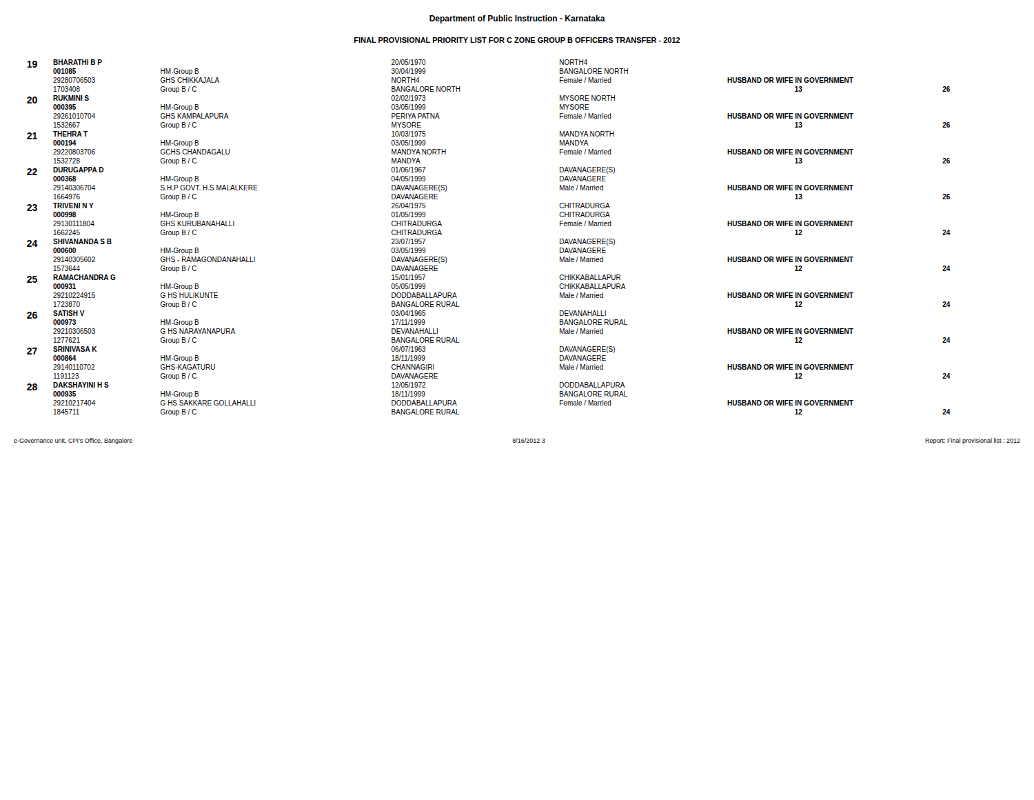Department of Public Instruction - Karnataka
FINAL PROVISIONAL PRIORITY LIST FOR C ZONE GROUP B OFFICERS TRANSFER - 2012
| 19 | BHARATHI B P | 20/05/1970 | NORTH4 | | |
| 001085 | HM-Group B | 30/04/1999 | BANGALORE NORTH | | |
| 29280706503 | GHS CHIKKAJALA | NORTH4 | Female / Married | HUSBAND OR WIFE IN GOVERNMENT |
| 1703408 | Group B / C | BANGALORE NORTH | | 13 | 26 |
| 20 | RUKMINI S | 02/02/1973 | MYSORE NORTH | | |
| 000395 | HM-Group B | 03/05/1999 | MYSORE | | |
| 29261010704 | GHS KAMPALAPURA | PERIYA PATNA | Female / Married | HUSBAND OR WIFE IN GOVERNMENT |
| 1532667 | Group B / C | MYSORE | | 13 | 26 |
| 21 | THEHRA T | 10/03/1975 | MANDYA NORTH | | |
| 000194 | HM-Group B | 03/05/1999 | MANDYA | | |
| 29220803706 | GCHS CHANDAGALU | MANDYA NORTH | Female / Married | HUSBAND OR WIFE IN GOVERNMENT |
| 1532728 | Group B / C | MANDYA | | 13 | 26 |
| 22 | DURUGAPPA D | 01/06/1967 | DAVANAGERE(S) | | |
| 000368 | HM-Group B | 04/05/1999 | DAVANAGERE | | |
| 29140306704 | S.H.P GOVT. H.S MALALKERE | DAVANAGERE(S) | Male / Married | HUSBAND OR WIFE IN GOVERNMENT |
| 1664976 | Group B / C | DAVANAGERE | | 13 | 26 |
| 23 | TRIVENI N Y | 26/04/1975 | CHITRADURGA | | |
| 000998 | HM-Group B | 01/05/1999 | CHITRADURGA | | |
| 29130111804 | GHS KURUBANAHALLI | CHITRADURGA | Female / Married | HUSBAND OR WIFE IN GOVERNMENT |
| 1662245 | Group B / C | CHITRADURGA | | 12 | 24 |
| 24 | SHIVANANDA S B | 23/07/1957 | DAVANAGERE(S) | | |
| 000600 | HM-Group B | 03/05/1999 | DAVANAGERE | | |
| 29140305602 | GHS - RAMAGONDANAHALLI | DAVANAGERE(S) | Male / Married | HUSBAND OR WIFE IN GOVERNMENT |
| 1573644 | Group B / C | DAVANAGERE | | 12 | 24 |
| 25 | RAMACHANDRA G | 15/01/1957 | CHIKKABALLAPUR | | |
| 000931 | HM-Group B | 05/05/1999 | CHIKKABALLAPURA | | |
| 29210224915 | G HS HULIKUNTE | DODDABALLAPURA | Male / Married | HUSBAND OR WIFE IN GOVERNMENT |
| 1723870 | Group B / C | BANGALORE RURAL | | 12 | 24 |
| 26 | SATISH V | 03/04/1965 | DEVANAHALLI | | |
| 000973 | HM-Group B | 17/11/1999 | BANGALORE RURAL | | |
| 29210306503 | G HS NARAYANAPURA | DEVANAHALLI | Male / Married | HUSBAND OR WIFE IN GOVERNMENT |
| 1277621 | Group B / C | BANGALORE RURAL | | 12 | 24 |
| 27 | SRINIVASA K | 06/07/1963 | DAVANAGERE(S) | | |
| 000864 | HM-Group B | 18/11/1999 | DAVANAGERE | | |
| 29140110702 | GHS-KAGATURU | CHANNAGIRI | Male / Married | HUSBAND OR WIFE IN GOVERNMENT |
| 1191123 | Group B / C | DAVANAGERE | | 12 | 24 |
| 28 | DAKSHAYINI H S | 12/05/1972 | DODDABALLAPURA | | |
| 000935 | HM-Group B | 18/11/1999 | BANGALORE RURAL | | |
| 29210217404 | G HS SAKKARE GOLLAHALLI | DODDABALLAPURA | Female / Married | HUSBAND OR WIFE IN GOVERNMENT |
| 1845711 | Group B / C | BANGALORE RURAL | | 12 | 24 |
e-Governance unit, CPI's Office, Bangalore 8/16/2012 3 Report: Final provisional list : 2012